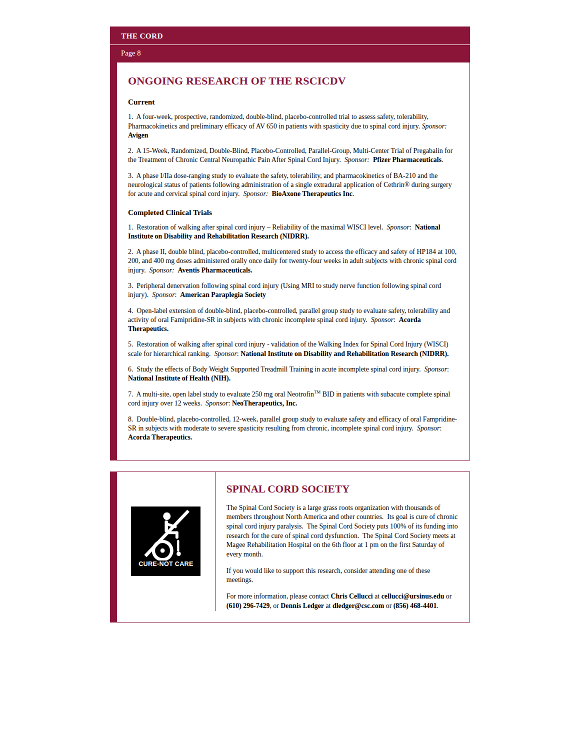THE CORD
Page 8
ONGOING RESEARCH OF THE RSCICDV
Current
1. A four-week, prospective, randomized, double-blind, placebo-controlled trial to assess safety, tolerability, Pharmacokinetics and preliminary efficacy of AV 650 in patients with spasticity due to spinal cord injury. Sponsor: Avigen
2. A 15-Week, Randomized, Double-Blind, Placebo-Controlled, Parallel-Group, Multi-Center Trial of Pregabalin for the Treatment of Chronic Central Neuropathic Pain After Spinal Cord Injury. Sponsor: Pfizer Pharmaceuticals.
3. A phase I/IIa dose-ranging study to evaluate the safety, tolerability, and pharmacokinetics of BA-210 and the neurological status of patients following administration of a single extradural application of Cethrin® during surgery for acute and cervical spinal cord injury. Sponsor: BioAxone Therapeutics Inc.
Completed Clinical Trials
1. Restoration of walking after spinal cord injury – Reliability of the maximal WISCI level. Sponsor: National Institute on Disability and Rehabilitation Research (NIDRR).
2. A phase II, double blind, placebo-controlled, multicentered study to access the efficacy and safety of HP184 at 100, 200, and 400 mg doses administered orally once daily for twenty-four weeks in adult subjects with chronic spinal cord injury. Sponsor: Aventis Pharmaceuticals.
3. Peripheral denervation following spinal cord injury (Using MRI to study nerve function following spinal cord injury). Sponsor: American Paraplegia Society
4. Open-label extension of double-blind, placebo-controlled, parallel group study to evaluate safety, tolerability and activity of oral Famipridine-SR in subjects with chronic incomplete spinal cord injury. Sponsor: Acorda Therapeutics.
5. Restoration of walking after spinal cord injury - validation of the Walking Index for Spinal Cord Injury (WISCI) scale for hierarchical ranking. Sponsor: National Institute on Disability and Rehabilitation Research (NIDRR).
6. Study the effects of Body Weight Supported Treadmill Training in acute incomplete spinal cord injury. Sponsor: National Institute of Health (NIH).
7. A multi-site, open label study to evaluate 250 mg oral NeotrofinTM BID in patients with subacute complete spinal cord injury over 12 weeks. Sponsor: NeoTherapeutics, Inc.
8. Double-blind, placebo-controlled, 12-week, parallel group study to evaluate safety and efficacy of oral Fampridine-SR in subjects with moderate to severe spasticity resulting from chronic, incomplete spinal cord injury. Sponsor: Acorda Therapeutics.
CURE-NOT CARE
SPINAL CORD SOCIETY
The Spinal Cord Society is a large grass roots organization with thousands of members throughout North America and other countries. Its goal is cure of chronic spinal cord injury paralysis. The Spinal Cord Society puts 100% of its funding into research for the cure of spinal cord dysfunction. The Spinal Cord Society meets at Magee Rehabilitation Hospital on the 6th floor at 1 pm on the first Saturday of every month.
If you would like to support this research, consider attending one of these meetings.
For more information, please contact Chris Cellucci at cellucci@ursinus.edu or (610) 296-7429, or Dennis Ledger at dledger@csc.com or (856) 468-4401.